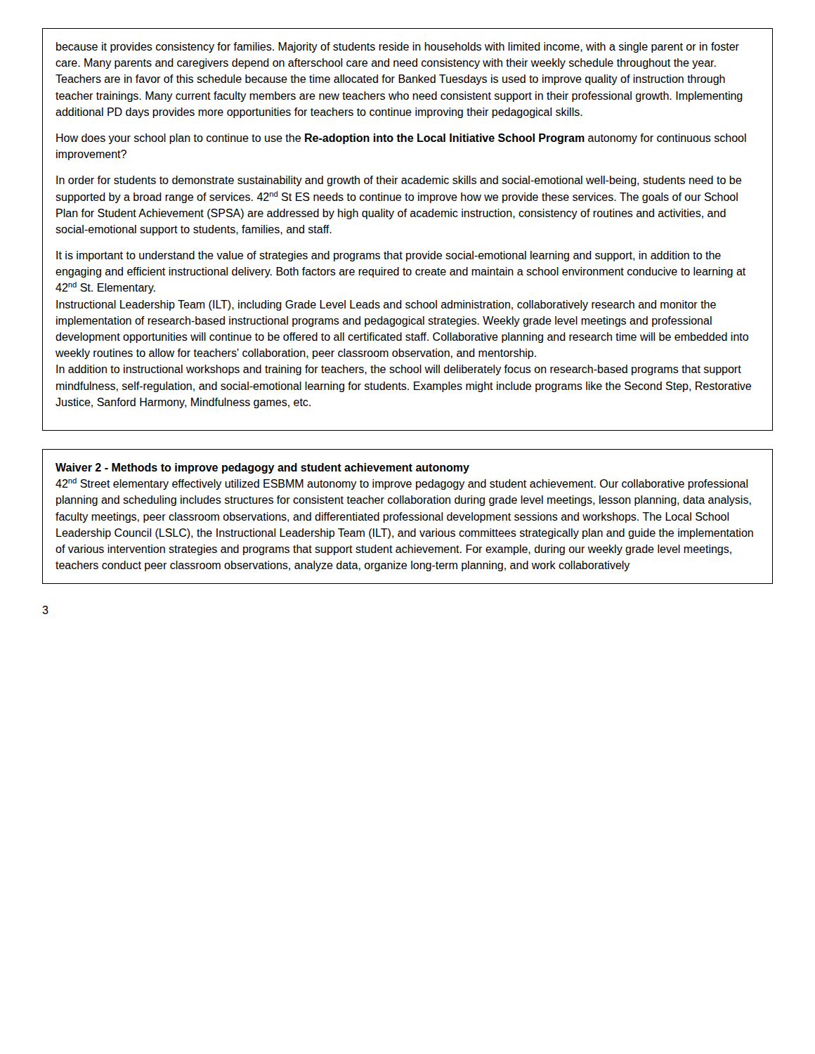because it provides consistency for families. Majority of students reside in households with limited income, with a single parent or in foster care. Many parents and caregivers depend on afterschool care and need consistency with their weekly schedule throughout the year. Teachers are in favor of this schedule because the time allocated for Banked Tuesdays is used to improve quality of instruction through teacher trainings. Many current faculty members are new teachers who need consistent support in their professional growth. Implementing additional PD days provides more opportunities for teachers to continue improving their pedagogical skills.
How does your school plan to continue to use the Re-adoption into the Local Initiative School Program autonomy for continuous school improvement?
In order for students to demonstrate sustainability and growth of their academic skills and social-emotional well-being, students need to be supported by a broad range of services. 42nd St ES needs to continue to improve how we provide these services. The goals of our School Plan for Student Achievement (SPSA) are addressed by high quality of academic instruction, consistency of routines and activities, and social-emotional support to students, families, and staff.
It is important to understand the value of strategies and programs that provide social-emotional learning and support, in addition to the engaging and efficient instructional delivery. Both factors are required to create and maintain a school environment conducive to learning at 42nd St. Elementary.
Instructional Leadership Team (ILT), including Grade Level Leads and school administration, collaboratively research and monitor the implementation of research-based instructional programs and pedagogical strategies. Weekly grade level meetings and professional development opportunities will continue to be offered to all certificated staff. Collaborative planning and research time will be embedded into weekly routines to allow for teachers' collaboration, peer classroom observation, and mentorship.
In addition to instructional workshops and training for teachers, the school will deliberately focus on research-based programs that support mindfulness, self-regulation, and social-emotional learning for students. Examples might include programs like the Second Step, Restorative Justice, Sanford Harmony, Mindfulness games, etc.
Waiver 2 - Methods to improve pedagogy and student achievement autonomy
42nd Street elementary effectively utilized ESBMM autonomy to improve pedagogy and student achievement. Our collaborative professional planning and scheduling includes structures for consistent teacher collaboration during grade level meetings, lesson planning, data analysis, faculty meetings, peer classroom observations, and differentiated professional development sessions and workshops. The Local School Leadership Council (LSLC), the Instructional Leadership Team (ILT), and various committees strategically plan and guide the implementation of various intervention strategies and programs that support student achievement. For example, during our weekly grade level meetings, teachers conduct peer classroom observations, analyze data, organize long-term planning, and work collaboratively
3